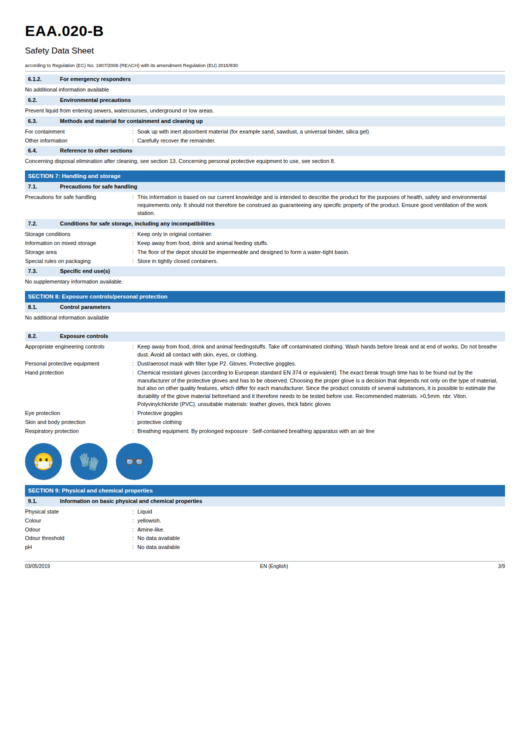EAA.020-B
Safety Data Sheet
according to Regulation (EC) No. 1907/2006 (REACH) with its amendment Regulation (EU) 2015/830
| 6.1.2. | For emergency responders |
No additional information available
| 6.2. | Environmental precautions |
Prevent liquid from entering sewers, watercourses, underground or low areas.
| 6.3. | Methods and material for containment and cleaning up |
| For containment | : | Soak up with inert absorbent material (for example sand, sawdust, a universal binder, silica gel). |
| Other information | : | Carefully recover the remainder. |
| 6.4. | Reference to other sections |
Concerning disposal elimination after cleaning, see section 13. Concerning personal protective equipment to use, see section 8.
SECTION 7: Handling and storage
| 7.1. | Precautions for safe handling |
| Precautions for safe handling | : | This information is based on our current knowledge and is intended to describe the product for the purposes of health, safety and environmental requirements only. It should not therefore be construed as guaranteeing any specific property of the product. Ensure good ventilation of the work station. |
| 7.2. | Conditions for safe storage, including any incompatibilities |
| Storage conditions | : | Keep only in original container. |
| Information on mixed storage | : | Keep away from food, drink and animal feeding stuffs. |
| Storage area | : | The floor of the depot should be impermeable and designed to form a water-tight basin. |
| Special rules on packaging | : | Store in tightly closed containers. |
| 7.3. | Specific end use(s) |
No supplementary information available.
SECTION 8: Exposure controls/personal protection
| 8.1. | Control parameters |
No additional information available
| 8.2. | Exposure controls |
| Appropriate engineering controls | : | Keep away from food, drink and animal feedingstuffs. Take off contaminated clothing. Wash hands before break and at end of works. Do not breathe dust. Avoid all contact with skin, eyes, or clothing. |
| Personal protective equipment | : | Dust/aerosol mask with filter type P2. Gloves. Protective goggles. |
| Hand protection | : | Chemical resistant gloves (according to European standard EN 374 or equivalent). The exact break trough time has to be found out by the manufacturer of the protective gloves and has to be observed. Choosing the proper glove is a decision that depends not only on the type of material, but also on other quality features, which differ for each manufacturer. Since the product consists of several substances, it is possible to estimate the durability of the glove material beforehand and it therefore needs to be tested before use. Recommended materials. >0,5mm. nbr. Viton. Polyvinylchloride (PVC). unsuitable materials: leather gloves, thick fabric gloves |
| Eye protection | : | Protective goggles |
| Skin and body protection | : | protective clothing |
| Respiratory protection | : | Breathing equipment. By prolonged exposure : Self-contained breathing apparatus with an air line |
😷 🧤 👓
SECTION 9: Physical and chemical properties
| 9.1. | Information on basic physical and chemical properties |
| Physical state | : | Liquid |
| Colour | : | yellowish. |
| Odour | : | Amine-like. |
| Odour threshold | : | No data available |
| pH | : | No data available |
03/05/2019
EN (English)
3/9